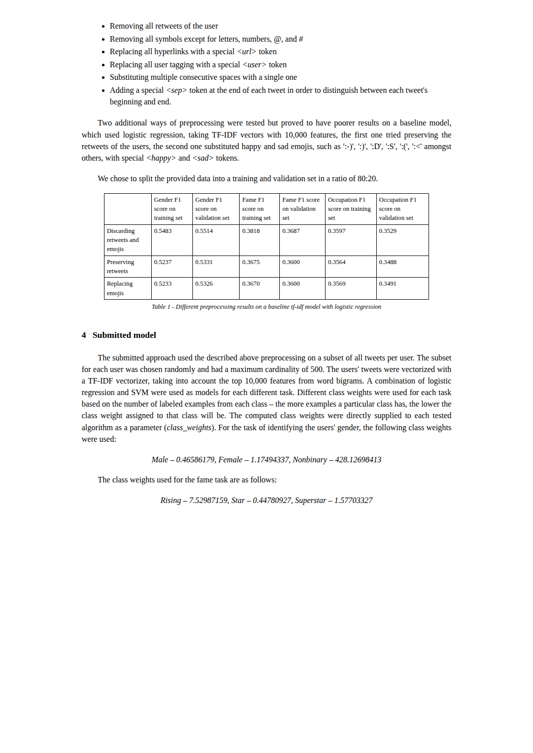Removing all retweets of the user
Removing all symbols except for letters, numbers, @, and #
Replacing all hyperlinks with a special <url> token
Replacing all user tagging with a special <user> token
Substituting multiple consecutive spaces with a single one
Adding a special <sep> token at the end of each tweet in order to distinguish between each tweet's beginning and end.
Two additional ways of preprocessing were tested but proved to have poorer results on a baseline model, which used logistic regression, taking TF-IDF vectors with 10,000 features, the first one tried preserving the retweets of the users, the second one substituted happy and sad emojis, such as ':-)', ':)', ':D', ':S', ':(', ':<' amongst others, with special <happy> and <sad> tokens.
We chose to split the provided data into a training and validation set in a ratio of 80:20.
Table 1 - Different preprocessing results on a baseline tf-idf model with logistic regression
| | Gender F1 score on training set | Gender F1 score on validation set | Fame F1 score on training set | Fame F1 score on validation set | Occupation F1 score on training set | Occupation F1 score on validation set |
| --- | --- | --- | --- | --- | --- | --- |
| Discarding retweets and emojis | 0.5483 | 0.5514 | 0.3818 | 0.3687 | 0.3597 | 0.3529 |
| Preserving retweets | 0.5237 | 0.5331 | 0.3675 | 0.3600 | 0.3564 | 0.3488 |
| Replacing emojis | 0.5233 | 0.5326 | 0.3670 | 0.3600 | 0.3569 | 0.3491 |
4 Submitted model
The submitted approach used the described above preprocessing on a subset of all tweets per user. The subset for each user was chosen randomly and had a maximum cardinality of 500. The users' tweets were vectorized with a TF-IDF vectorizer, taking into account the top 10,000 features from word bigrams. A combination of logistic regression and SVM were used as models for each different task. Different class weights were used for each task based on the number of labeled examples from each class – the more examples a particular class has, the lower the class weight assigned to that class will be. The computed class weights were directly supplied to each tested algorithm as a parameter (class_weights). For the task of identifying the users' gender, the following class weights were used:
Male – 0.46586179, Female – 1.17494337, Nonbinary – 428.12698413
The class weights used for the fame task are as follows:
Rising – 7.52987159, Star – 0.44780927, Superstar – 1.57703327